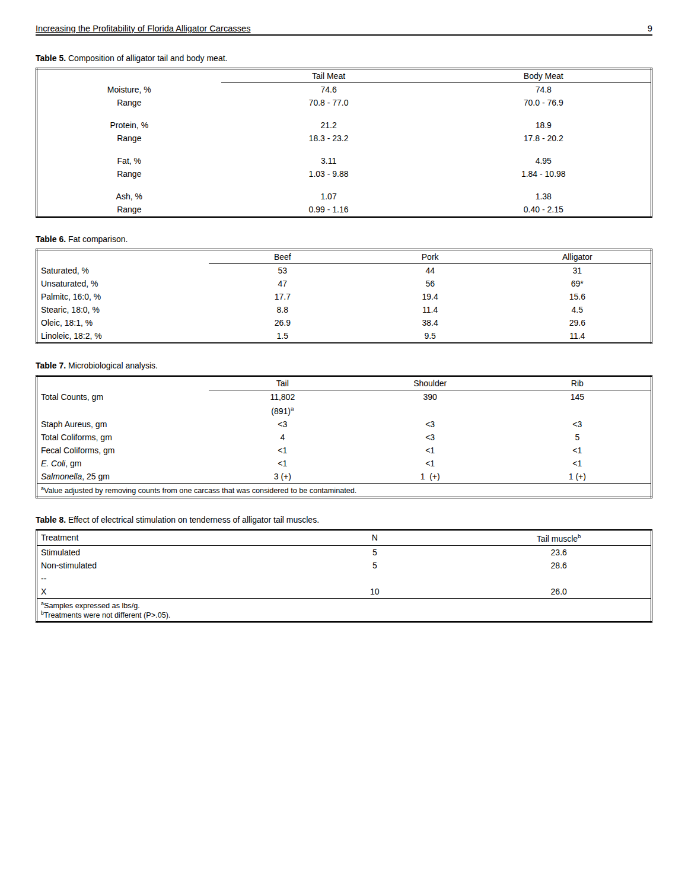Increasing the Profitability of Florida Alligator Carcasses 9
Table 5. Composition of alligator tail and body meat.
| | Tail Meat | Body Meat |
| Moisture, % | 74.6 | 74.8 |
| Range | 70.8 - 77.0 | 70.0 - 76.9 |
| Protein, % | 21.2 | 18.9 |
| Range | 18.3 - 23.2 | 17.8 - 20.2 |
| Fat, % | 3.11 | 4.95 |
| Range | 1.03 - 9.88 | 1.84 - 10.98 |
| Ash, % | 1.07 | 1.38 |
| Range | 0.99 - 1.16 | 0.40 - 2.15 |
Table 6. Fat comparison.
| | Beef | Pork | Alligator |
| Saturated, % | 53 | 44 | 31 |
| Unsaturated, % | 47 | 56 | 69* |
| Palmitc, 16:0, % | 17.7 | 19.4 | 15.6 |
| Stearic, 18:0, % | 8.8 | 11.4 | 4.5 |
| Oleic, 18:1, % | 26.9 | 38.4 | 29.6 |
| Linoleic, 18:2, % | 1.5 | 9.5 | 11.4 |
Table 7. Microbiological analysis.
| | Tail | Shoulder | Rib |
| Total Counts, gm | 11,802 | 390 | 145 |
| | (891) a | | |
| Staph Aureus, gm | <3 | <3 | <3 |
| Total Coliforms, gm | 4 | <3 | 5 |
| Fecal Coliforms, gm | <1 | <1 | <1 |
| E. Coli , gm | <1 | <1 | <1 |
| Salmonella , 25 gm | 3 (+) | 1 (+) | 1 (+) |
| a Value adjusted by removing counts from one carcass that was considered to be contaminated. |
Table 8. Effect of electrical stimulation on tenderness of alligator tail muscles.
| Treatment | N | Tail muscle b |
| Stimulated | 5 | 23.6 |
| Non-stimulated | 5 | 28.6 |
| -- | | |
| X | 10 | 26.0 |
| a Samples expressed as lbs/g. b Treatments were not different (P>.05). |